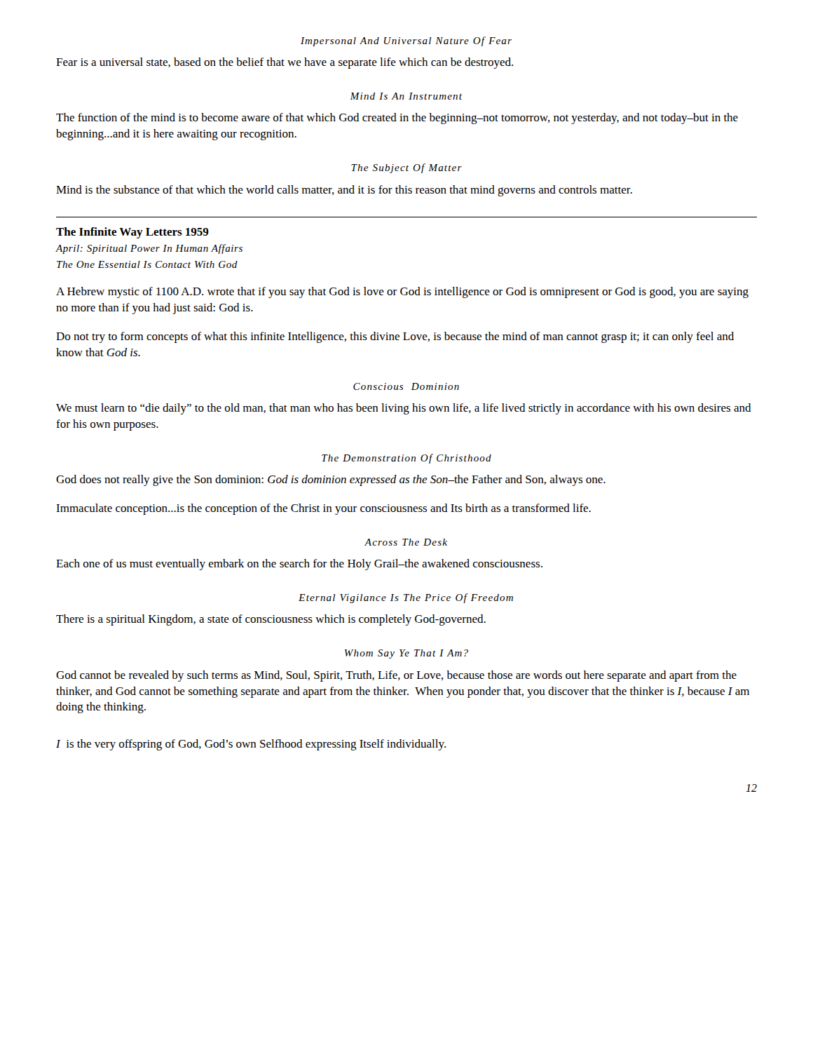Impersonal And Universal Nature Of Fear
Fear is a universal state, based on the belief that we have a separate life which can be destroyed.
Mind Is An Instrument
The function of the mind is to become aware of that which God created in the beginning–not tomorrow, not yesterday, and not today–but in the beginning...and it is here awaiting our recognition.
The Subject Of Matter
Mind is the substance of that which the world calls matter, and it is for this reason that mind governs and controls matter.
The Infinite Way Letters 1959
April: Spiritual Power In Human Affairs
The One Essential Is Contact With God
A Hebrew mystic of 1100 A.D. wrote that if you say that God is love or God is intelligence or God is omnipresent or God is good, you are saying no more than if you had just said: God is.
Do not try to form concepts of what this infinite Intelligence, this divine Love, is because the mind of man cannot grasp it; it can only feel and know that God is.
Conscious Dominion
We must learn to “die daily” to the old man, that man who has been living his own life, a life lived strictly in accordance with his own desires and for his own purposes.
The Demonstration Of Christhood
God does not really give the Son dominion: God is dominion expressed as the Son–the Father and Son, always one.
Immaculate conception...is the conception of the Christ in your consciousness and Its birth as a transformed life.
Across The Desk
Each one of us must eventually embark on the search for the Holy Grail–the awakened consciousness.
Eternal Vigilance Is The Price Of Freedom
There is a spiritual Kingdom, a state of consciousness which is completely God-governed.
Whom Say Ye That I Am?
God cannot be revealed by such terms as Mind, Soul, Spirit, Truth, Life, or Love, because those are words out here separate and apart from the thinker, and God cannot be something separate and apart from the thinker. When you ponder that, you discover that the thinker is I, because I am doing the thinking.
I is the very offspring of God, God’s own Selfhood expressing Itself individually.
12